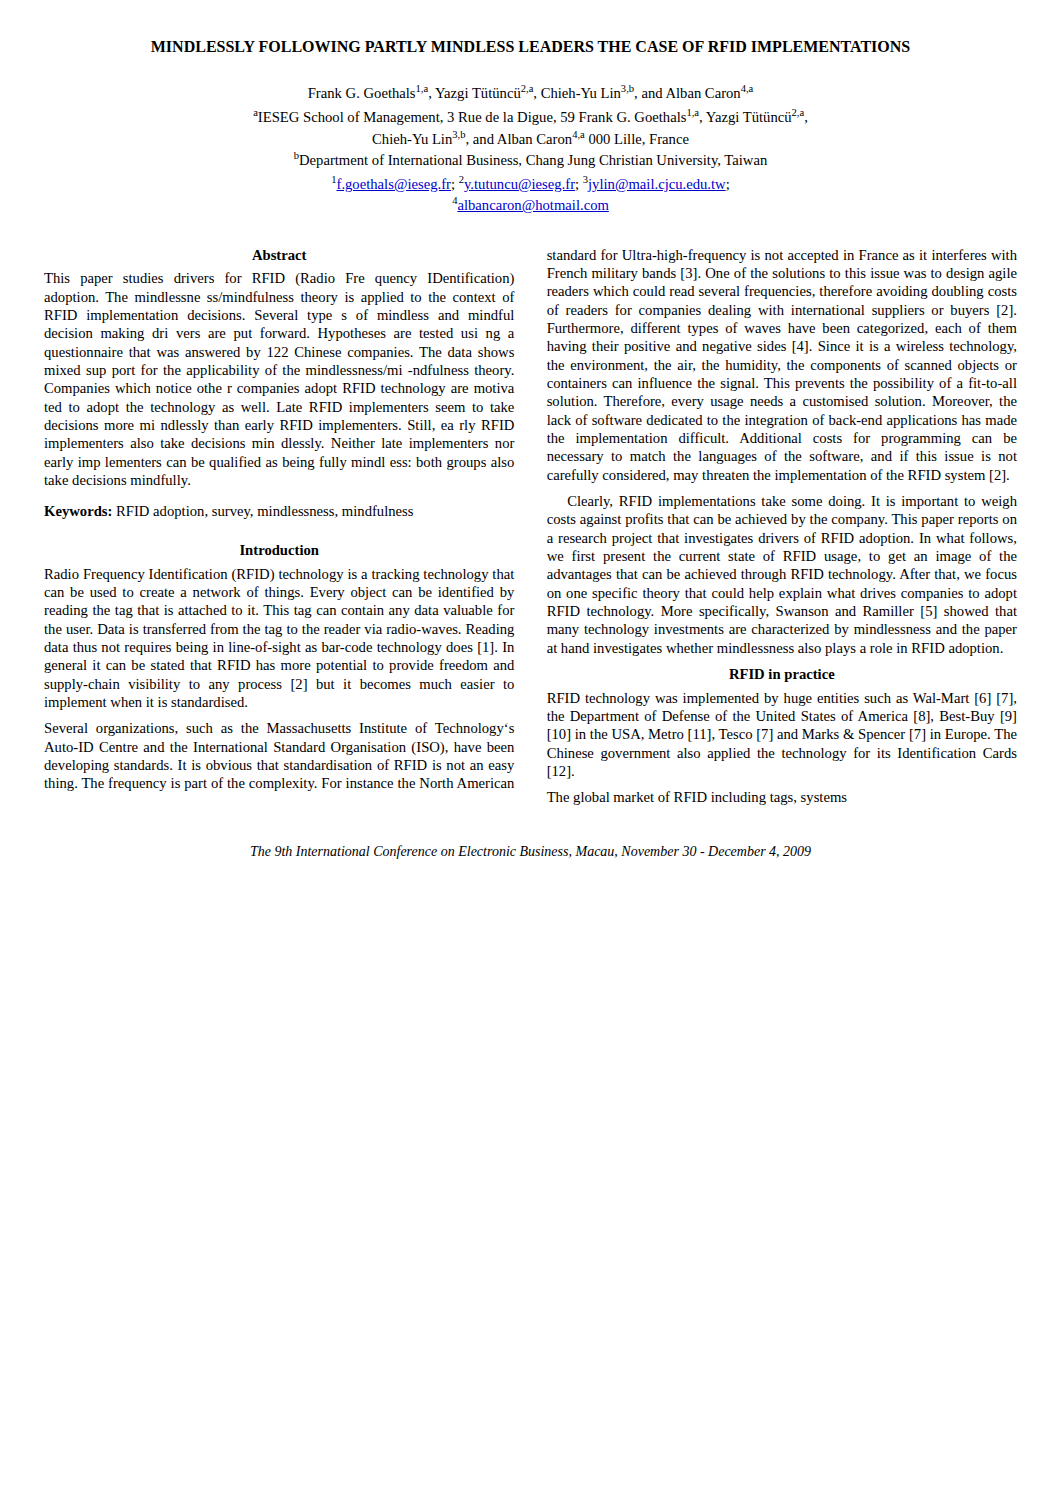Mindlessly Following Partly Mindless Leaders The Case of RFID Implementations
Frank G. Goethals1,a, Yazgi Tütüncü2,a, Chieh-Yu Lin3,b, and Alban Caron4,a
aIESEG School of Management, 3 Rue de la Digue, 59 Frank G. Goethals1,a, Yazgi Tütüncü2,a,
Chieh-Yu Lin3,b, and Alban Caron4,a 000 Lille, France
bDepartment of International Business, Chang Jung Christian University, Taiwan
1f.goethals@ieseg.fr; 2y.tutuncu@ieseg.fr; 3jylin@mail.cjcu.edu.tw;
4albancaron@hotmail.com
Abstract
This paper studies drivers for RFID (Radio Fre quency IDentification) adoption. The mindlessne ss/mindfulness theory is applied to the context of RFID implementation decisions. Several type s of mindless and mindful decision making dri vers are put forward. Hypotheses are tested usi ng a questionnaire that was answered by 122 Chinese companies. The data shows mixed sup port for the applicability of the mindlessness/mi -ndfulness theory. Companies which notice othe r companies adopt RFID technology are motiva ted to adopt the technology as well. Late RFID implementers seem to take decisions more mi ndlessly than early RFID implementers. Still, ea rly RFID implementers also take decisions min dlessly. Neither late implementers nor early imp lementers can be qualified as being fully mindl ess: both groups also take decisions mindfully.
Keywords: RFID adoption, survey, mindlessness, mindfulness
Introduction
Radio Frequency Identification (RFID) technology is a tracking technology that can be used to create a network of things. Every object can be identified by reading the tag that is attached to it. This tag can contain any data valuable for the user. Data is transferred from the tag to the reader via radio-waves. Reading data thus not requires being in line-of-sight as bar-code technology does [1]. In general it can be stated that RFID has more potential to provide freedom and supply-chain visibility to any process [2] but it becomes much easier to implement when it is standardised.
Several organizations, such as the Massachusetts Institute of Technology‘s Auto-ID Centre and the International Standard Organisation (ISO), have been developing standards. It is obvious that standardisation of RFID is not an easy thing. The frequency is part of the complexity. For instance the North American standard for Ultra-high-frequency is not accepted in France as it interferes with French military bands [3]. One of the solutions to this issue was to design agile readers which could read several frequencies, therefore avoiding doubling costs of readers for companies dealing with international suppliers or buyers [2]. Furthermore, different types of waves have been categorized, each of them having their positive and negative sides [4]. Since it is a wireless technology, the environment, the air, the humidity, the components of scanned objects or containers can influence the signal. This prevents the possibility of a fit-to-all solution. Therefore, every usage needs a customised solution. Moreover, the lack of software dedicated to the integration of back-end applications has made the implementation difficult. Additional costs for programming can be necessary to match the languages of the software, and if this issue is not carefully considered, may threaten the implementation of the RFID system [2].
Clearly, RFID implementations take some doing. It is important to weigh costs against profits that can be achieved by the company. This paper reports on a research project that investigates drivers of RFID adoption. In what follows, we first present the current state of RFID usage, to get an image of the advantages that can be achieved through RFID technology. After that, we focus on one specific theory that could help explain what drives companies to adopt RFID technology. More specifically, Swanson and Ramiller [5] showed that many technology investments are characterized by mindlessness and the paper at hand investigates whether mindlessness also plays a role in RFID adoption.
RFID in practice
RFID technology was implemented by huge entities such as Wal-Mart [6] [7], the Department of Defense of the United States of America [8], Best-Buy [9] [10] in the USA, Metro [11], Tesco [7] and Marks & Spencer [7] in Europe. The Chinese government also applied the technology for its Identification Cards [12].
The global market of RFID including tags, systems
The 9th International Conference on Electronic Business, Macau, November 30 - December 4, 2009